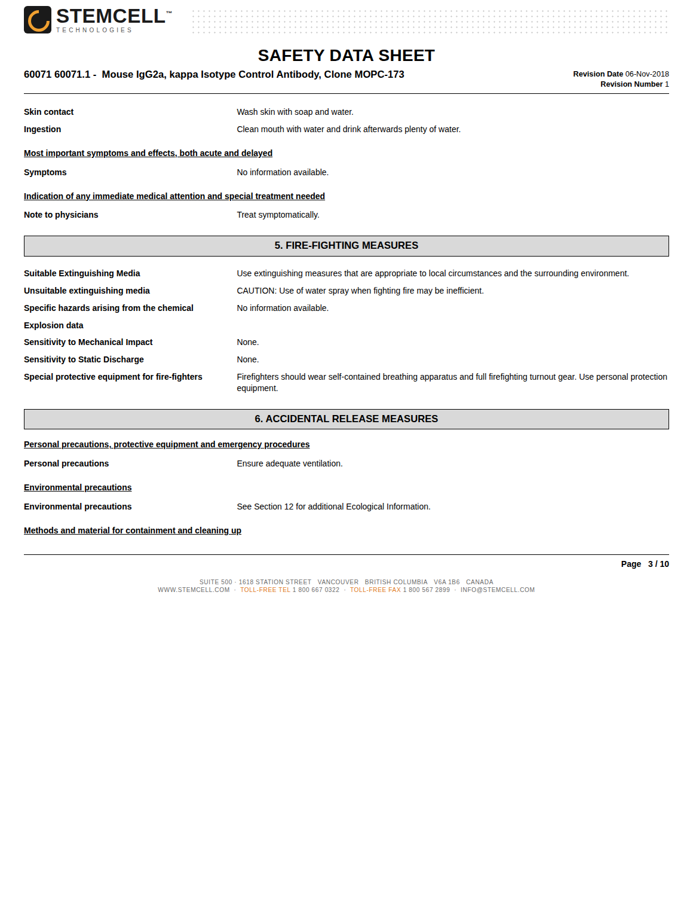STEMCELL™
TECHNOLOGIES
SAFETY DATA SHEET
60071 60071.1 - Mouse IgG2a, kappa Isotype Control Antibody, Clone MOPC-173
Revision Date 06-Nov-2018
Revision Number 1
| Skin contact | Wash skin with soap and water. |
| Ingestion | Clean mouth with water and drink afterwards plenty of water. |
Most important symptoms and effects, both acute and delayed
| Symptoms | No information available. |
Indication of any immediate medical attention and special treatment needed
| Note to physicians | Treat symptomatically. |
5. FIRE-FIGHTING MEASURES
| Suitable Extinguishing Media | Use extinguishing measures that are appropriate to local circumstances and the surrounding environment. |
| Unsuitable extinguishing media | CAUTION: Use of water spray when fighting fire may be inefficient. |
| Specific hazards arising from the chemical | No information available. |
| Explosion data | |
| Sensitivity to Mechanical Impact | None. |
| Sensitivity to Static Discharge | None. |
| Special protective equipment for fire-fighters | Firefighters should wear self-contained breathing apparatus and full firefighting turnout gear. Use personal protection equipment. |
6. ACCIDENTAL RELEASE MEASURES
Personal precautions, protective equipment and emergency procedures
| Personal precautions | Ensure adequate ventilation. |
Environmental precautions
| Environmental precautions | See Section 12 for additional Ecological Information. |
Methods and material for containment and cleaning up
Page 3 / 10
SUITE 500 · 1618 STATION STREET VANCOUVER BRITISH COLUMBIA V6A 1B6 CANADA
WWW.STEMCELL.COM · TOLL-FREE TEL 1 800 667 0322 · TOLL-FREE FAX 1 800 567 2899 · INFO@STEMCELL.COM